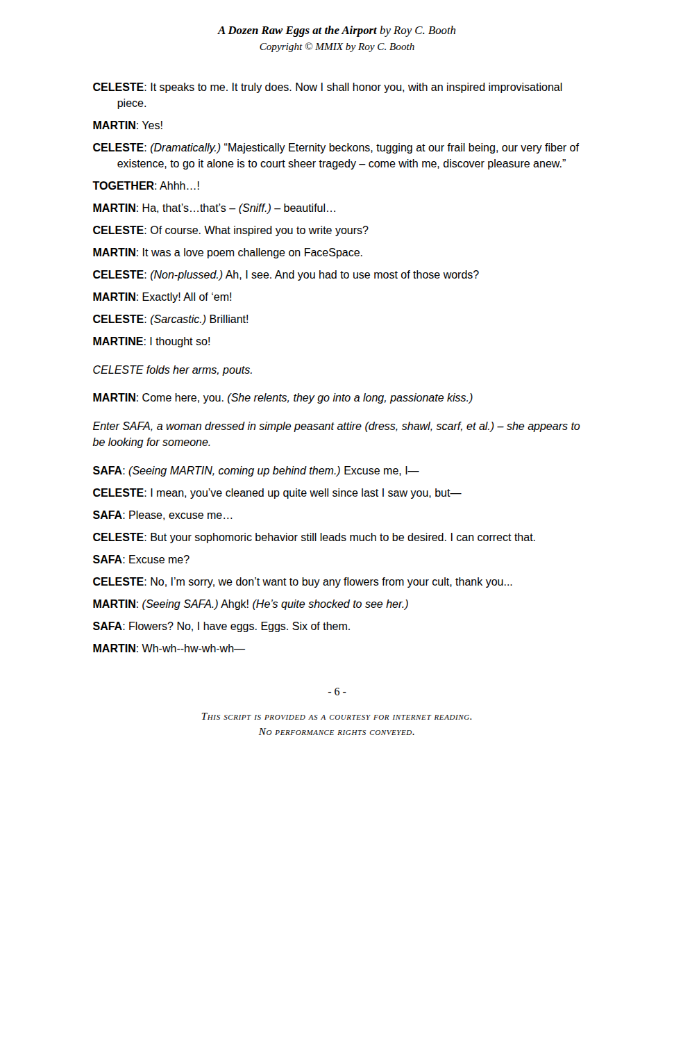A Dozen Raw Eggs at the Airport by Roy C. Booth
Copyright © MMIX by Roy C. Booth
CELESTE: It speaks to me. It truly does. Now I shall honor you, with an inspired improvisational piece.
MARTIN: Yes!
CELESTE: (Dramatically.) “Majestically Eternity beckons, tugging at our frail being, our very fiber of existence, to go it alone is to court sheer tragedy – come with me, discover pleasure anew.”
TOGETHER: Ahhh…!
MARTIN: Ha, that’s…that’s – (Sniff.) – beautiful…
CELESTE: Of course. What inspired you to write yours?
MARTIN: It was a love poem challenge on FaceSpace.
CELESTE: (Non-plussed.) Ah, I see. And you had to use most of those words?
MARTIN: Exactly! All of ‘em!
CELESTE: (Sarcastic.) Brilliant!
MARTINE: I thought so!
CELESTE folds her arms, pouts.
MARTIN: Come here, you. (She relents, they go into a long, passionate kiss.)
Enter SAFA, a woman dressed in simple peasant attire (dress, shawl, scarf, et al.) – she appears to be looking for someone.
SAFA: (Seeing MARTIN, coming up behind them.) Excuse me, I—
CELESTE: I mean, you’ve cleaned up quite well since last I saw you, but—
SAFA: Please, excuse me…
CELESTE: But your sophomoric behavior still leads much to be desired. I can correct that.
SAFA: Excuse me?
CELESTE: No, I’m sorry, we don’t want to buy any flowers from your cult, thank you...
MARTIN: (Seeing SAFA.) Ahgk! (He’s quite shocked to see her.)
SAFA: Flowers? No, I have eggs. Eggs. Six of them.
MARTIN: Wh-wh--hw-wh-wh—
- 6 -
This script is provided as a courtesy for internet reading.
No performance rights conveyed.